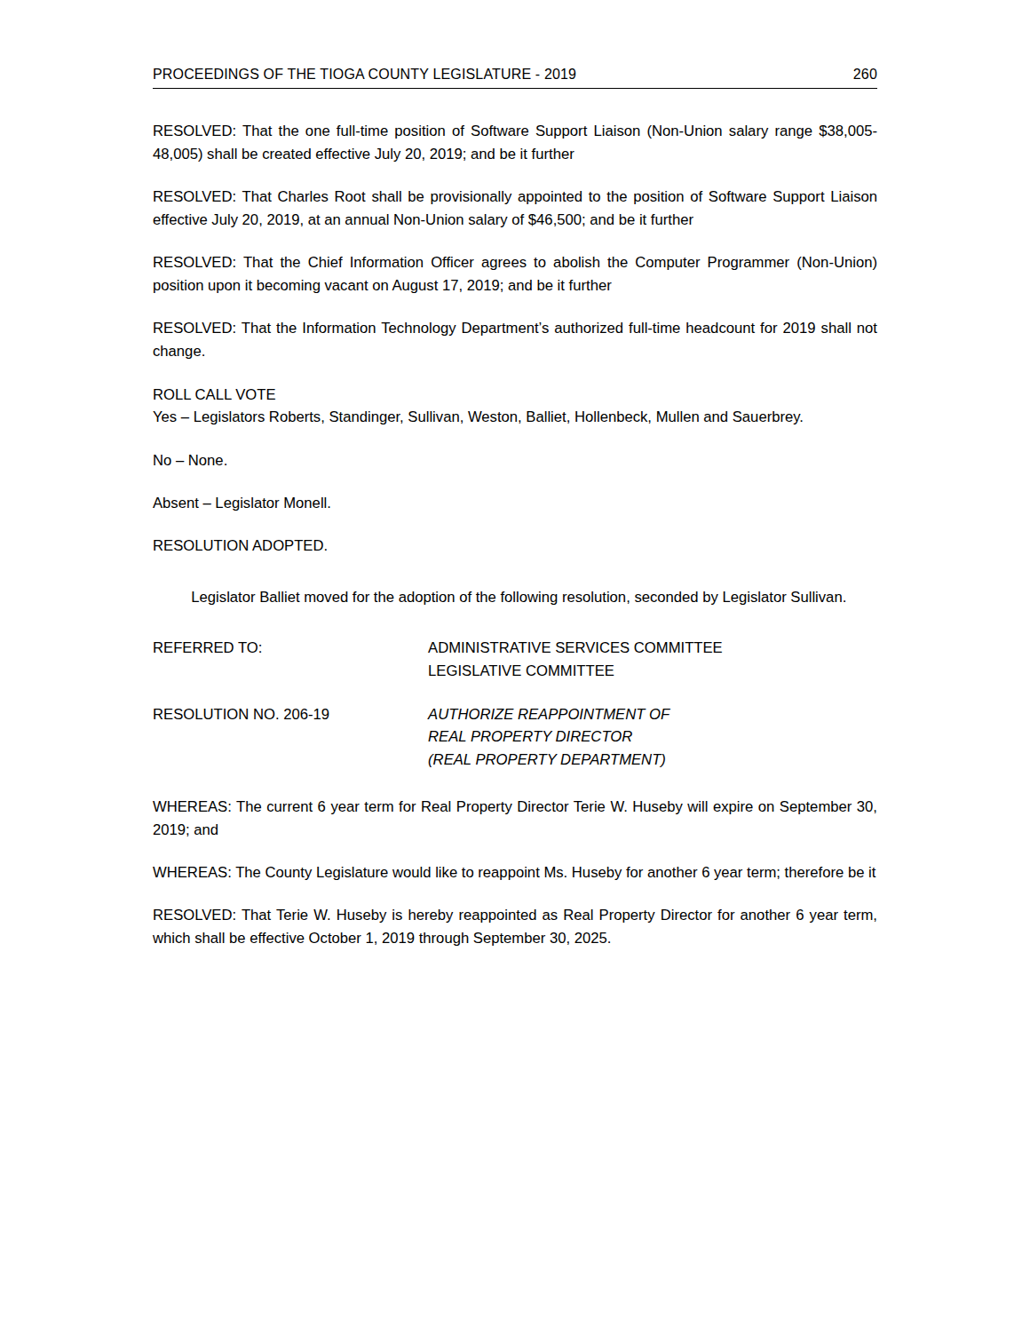Proceedings of the Tioga County Legislature - 2019 260
RESOLVED: That the one full-time position of Software Support Liaison (Non-Union salary range $38,005-48,005) shall be created effective July 20, 2019; and be it further
RESOLVED: That Charles Root shall be provisionally appointed to the position of Software Support Liaison effective July 20, 2019, at an annual Non-Union salary of $46,500; and be it further
RESOLVED: That the Chief Information Officer agrees to abolish the Computer Programmer (Non-Union) position upon it becoming vacant on August 17, 2019; and be it further
RESOLVED: That the Information Technology Department’s authorized full-time headcount for 2019 shall not change.
ROLL CALL VOTE
Yes – Legislators Roberts, Standinger, Sullivan, Weston, Balliet, Hollenbeck, Mullen and Sauerbrey.
No – None.
Absent – Legislator Monell.
RESOLUTION ADOPTED.
Legislator Balliet moved for the adoption of the following resolution, seconded by Legislator Sullivan.
| REFERRED TO: | ADMINISTRATIVE SERVICES COMMITTEE LEGISLATIVE COMMITTEE |
| RESOLUTION NO. 206-19 | AUTHORIZE REAPPOINTMENT OF REAL PROPERTY DIRECTOR (REAL PROPERTY DEPARTMENT) |
WHEREAS: The current 6 year term for Real Property Director Terie W. Huseby will expire on September 30, 2019; and
WHEREAS: The County Legislature would like to reappoint Ms. Huseby for another 6 year term; therefore be it
RESOLVED: That Terie W. Huseby is hereby reappointed as Real Property Director for another 6 year term, which shall be effective October 1, 2019 through September 30, 2025.